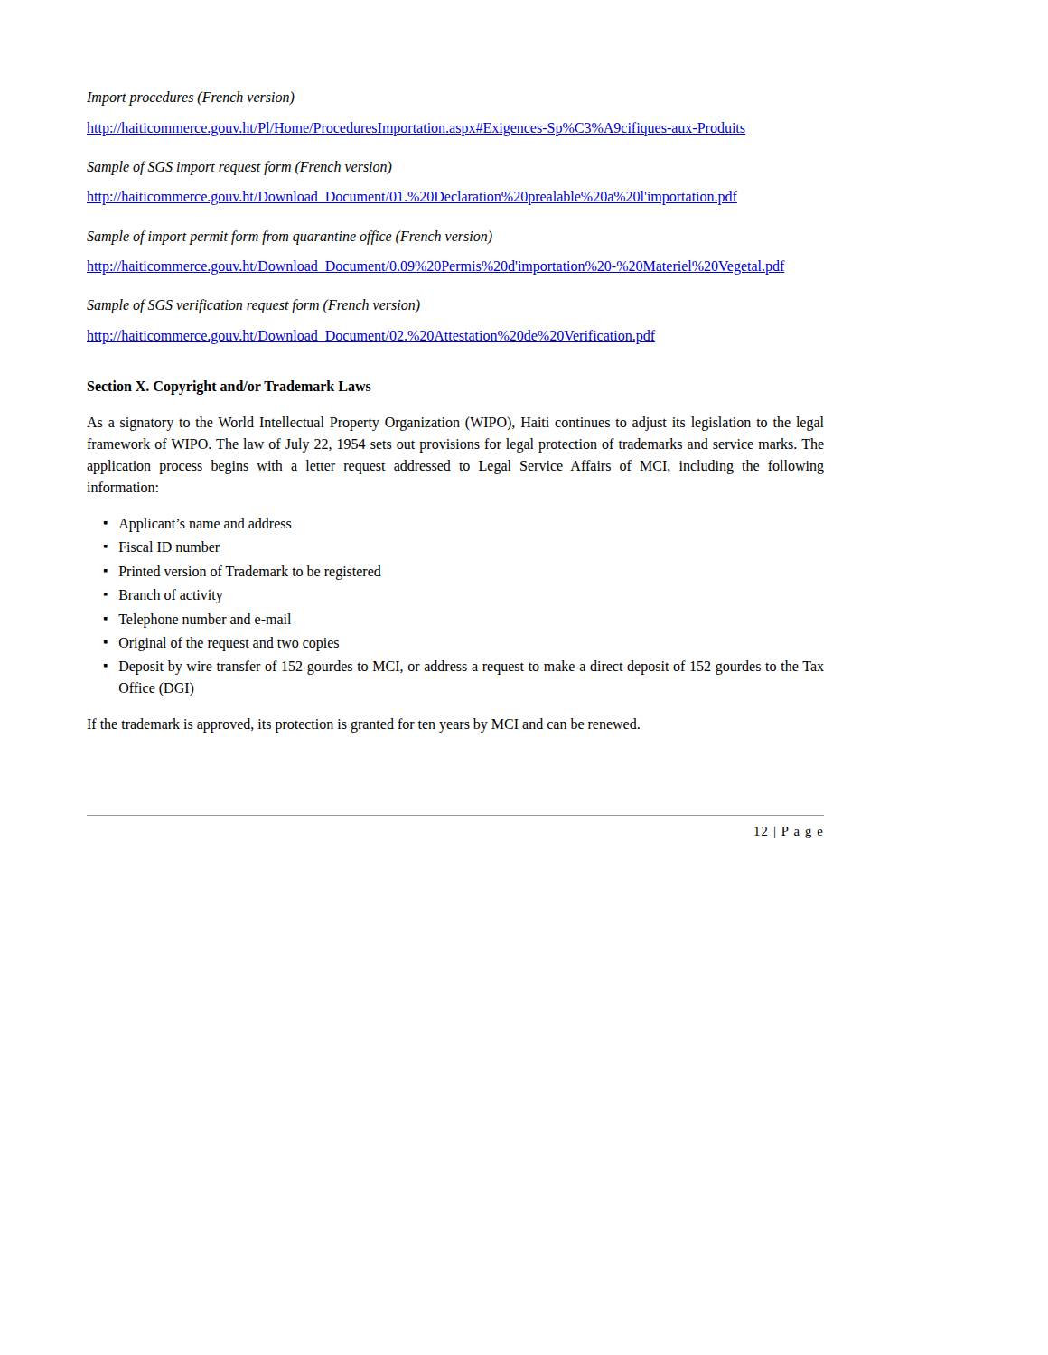Import procedures (French version)
http://haiticommerce.gouv.ht/Pl/Home/ProceduresImportation.aspx#Exigences-Sp%C3%A9cifiques-aux-Produits
Sample of SGS import request form (French version)
http://haiticommerce.gouv.ht/Download_Document/01.%20Declaration%20prealable%20a%20l'importation.pdf
Sample of import permit form from quarantine office (French version)
http://haiticommerce.gouv.ht/Download_Document/0.09%20Permis%20d'importation%20-%20Materiel%20Vegetal.pdf
Sample of SGS verification request form (French version)
http://haiticommerce.gouv.ht/Download_Document/02.%20Attestation%20de%20Verification.pdf
Section X. Copyright and/or Trademark Laws
As a signatory to the World Intellectual Property Organization (WIPO), Haiti continues to adjust its legislation to the legal framework of WIPO. The law of July 22, 1954 sets out provisions for legal protection of trademarks and service marks. The application process begins with a letter request addressed to Legal Service Affairs of MCI, including the following information:
Applicant’s name and address
Fiscal ID number
Printed version of Trademark to be registered
Branch of activity
Telephone number and e-mail
Original of the request and two copies
Deposit by wire transfer of 152 gourdes to MCI, or address a request to make a direct deposit of 152 gourdes to the Tax Office (DGI)
If the trademark is approved, its protection is granted for ten years by MCI and can be renewed.
12 | P a g e